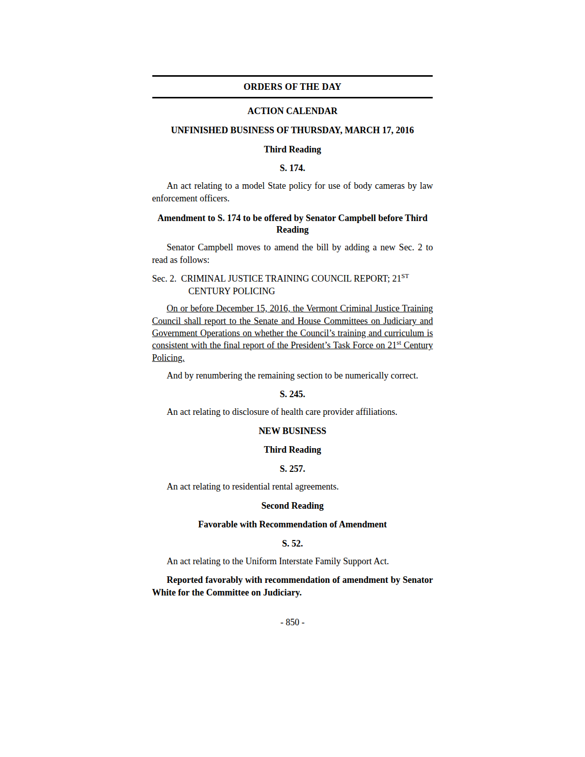Orders of the Day
ACTION CALENDAR
UNFINISHED BUSINESS OF THURSDAY, MARCH 17, 2016
Third Reading
S. 174.
An act relating to a model State policy for use of body cameras by law enforcement officers.
Amendment to S. 174 to be offered by Senator Campbell before Third Reading
Senator Campbell moves to amend the bill by adding a new Sec. 2 to read as follows:
Sec. 2. CRIMINAL JUSTICE TRAINING COUNCIL REPORT; 21ST CENTURY POLICING
On or before December 15, 2016, the Vermont Criminal Justice Training Council shall report to the Senate and House Committees on Judiciary and Government Operations on whether the Council’s training and curriculum is consistent with the final report of the President’s Task Force on 21st Century Policing.
And by renumbering the remaining section to be numerically correct.
S. 245.
An act relating to disclosure of health care provider affiliations.
NEW BUSINESS
Third Reading
S. 257.
An act relating to residential rental agreements.
Second Reading
Favorable with Recommendation of Amendment
S. 52.
An act relating to the Uniform Interstate Family Support Act.
Reported favorably with recommendation of amendment by Senator White for the Committee on Judiciary.
- 850 -